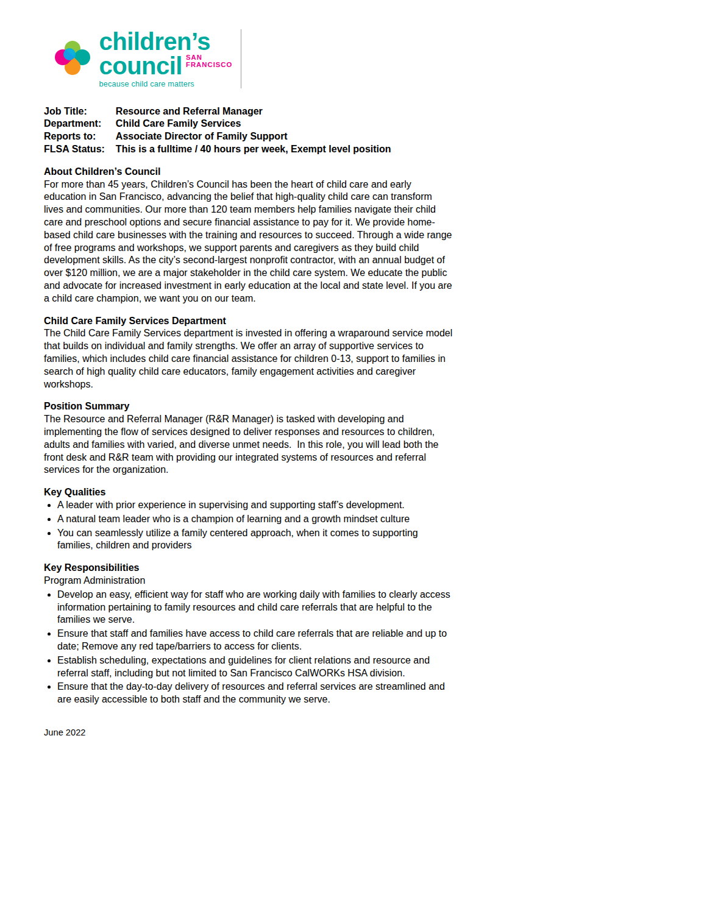children’s
councilSAN
FRANCISCO
because child care matters
| Job Title: | Resource and Referral Manager |
| Department: | Child Care Family Services |
| Reports to: | Associate Director of Family Support |
| FLSA Status: | This is a fulltime / 40 hours per week, Exempt level position |
About Children’s Council
For more than 45 years, Children’s Council has been the heart of child care and early education in San Francisco, advancing the belief that high-quality child care can transform lives and communities. Our more than 120 team members help families navigate their child care and preschool options and secure financial assistance to pay for it. We provide home-based child care businesses with the training and resources to succeed. Through a wide range of free programs and workshops, we support parents and caregivers as they build child development skills. As the city’s second-largest nonprofit contractor, with an annual budget of over $120 million, we are a major stakeholder in the child care system. We educate the public and advocate for increased investment in early education at the local and state level. If you are a child care champion, we want you on our team.
Child Care Family Services Department
The Child Care Family Services department is invested in offering a wraparound service model that builds on individual and family strengths. We offer an array of supportive services to families, which includes child care financial assistance for children 0-13, support to families in search of high quality child care educators, family engagement activities and caregiver workshops.
Position Summary
The Resource and Referral Manager (R&R Manager) is tasked with developing and implementing the flow of services designed to deliver responses and resources to children, adults and families with varied, and diverse unmet needs. In this role, you will lead both the front desk and R&R team with providing our integrated systems of resources and referral services for the organization.
Key Qualities
A leader with prior experience in supervising and supporting staff’s development.
A natural team leader who is a champion of learning and a growth mindset culture
You can seamlessly utilize a family centered approach, when it comes to supporting families, children and providers
Key Responsibilities
Program Administration
Develop an easy, efficient way for staff who are working daily with families to clearly access information pertaining to family resources and child care referrals that are helpful to the families we serve.
Ensure that staff and families have access to child care referrals that are reliable and up to date; Remove any red tape/barriers to access for clients.
Establish scheduling, expectations and guidelines for client relations and resource and referral staff, including but not limited to San Francisco CalWORKs HSA division.
Ensure that the day-to-day delivery of resources and referral services are streamlined and are easily accessible to both staff and the community we serve.
June 2022